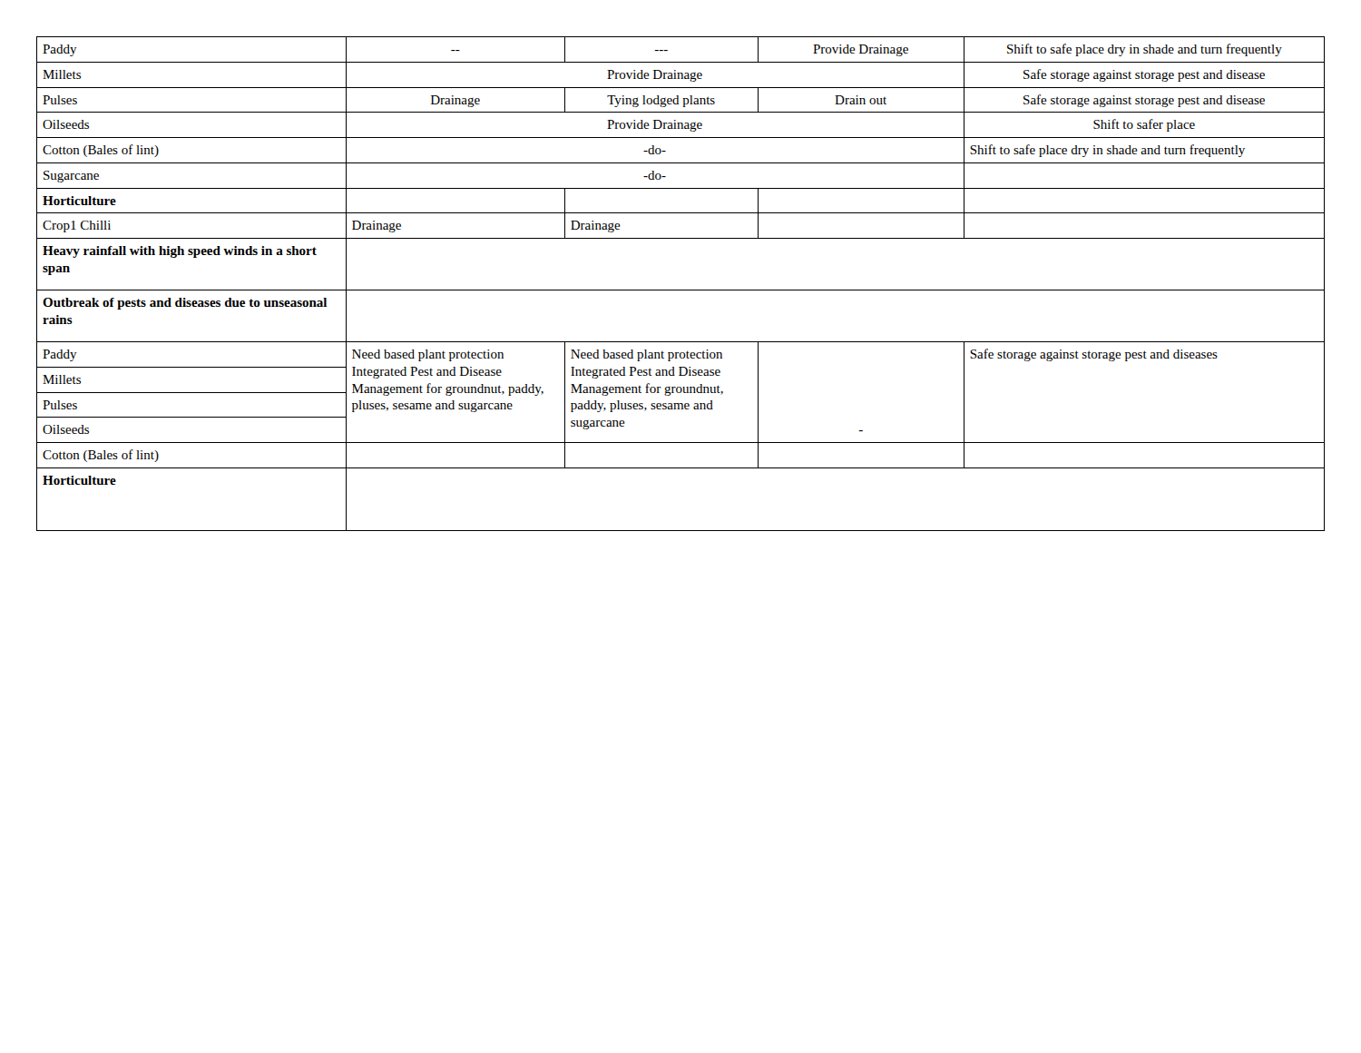| Paddy | -- | --- | Provide Drainage | Shift to safe place dry in shade and turn frequently |
| Millets | Provide Drainage | Safe storage against storage pest and disease |
| Pulses | Drainage | Tying lodged plants | Drain out | Safe storage against storage pest and disease |
| Oilseeds | Provide Drainage | Shift to safer place |
| Cotton (Bales of lint) | -do- | Shift to safe place dry in shade and turn frequently |
| Sugarcane | -do- | |
| Horticulture | | | | |
| Crop1 Chilli | Drainage | Drainage | | |
| Heavy rainfall with high speed winds in a short span | |
| Outbreak of pests and diseases due to unseasonal rains | |
| Paddy | Need based plant protection Integrated Pest and Disease Management for groundnut, paddy, pluses, sesame and sugarcane | Need based plant protection Integrated Pest and Disease Management for groundnut, paddy, pluses, sesame and sugarcane | - | Safe storage against storage pest and diseases |
| Millets |
| Pulses |
| Oilseeds |
| Cotton (Bales of lint) | | | | |
| Horticulture | |